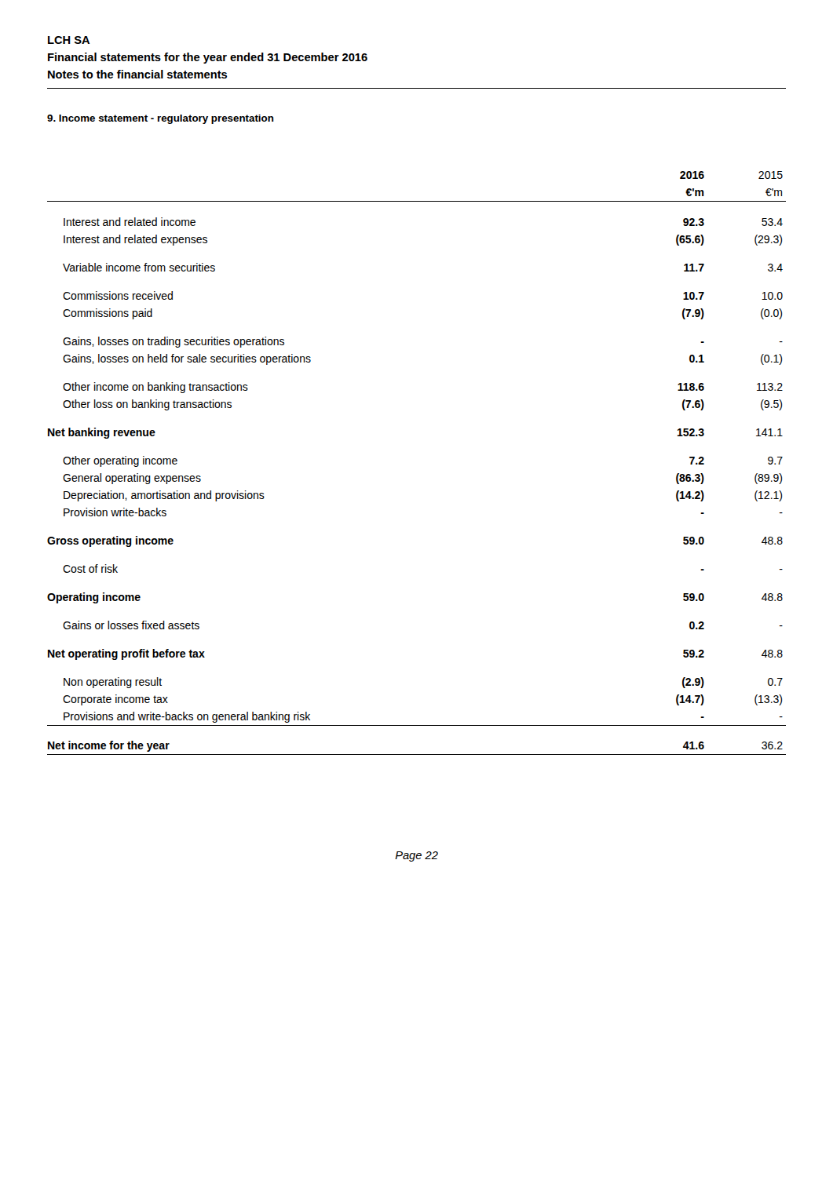LCH SA
Financial statements for the year ended 31 December 2016
Notes to the financial statements
9. Income statement - regulatory presentation
| | 2016 | 2015 |
| | €'m | €'m |
| Interest and related income | 92.3 | 53.4 |
| Interest and related expenses | (65.6) | (29.3) |
| Variable income from securities | 11.7 | 3.4 |
| Commissions received | 10.7 | 10.0 |
| Commissions paid | (7.9) | (0.0) |
| Gains, losses on trading securities operations | - | - |
| Gains, losses on held for sale securities operations | 0.1 | (0.1) |
| Other income on banking transactions | 118.6 | 113.2 |
| Other loss on banking transactions | (7.6) | (9.5) |
| Net banking revenue | 152.3 | 141.1 |
| Other operating income | 7.2 | 9.7 |
| General operating expenses | (86.3) | (89.9) |
| Depreciation, amortisation and provisions | (14.2) | (12.1) |
| Provision write-backs | - | - |
| Gross operating income | 59.0 | 48.8 |
| Cost of risk | - | - |
| Operating income | 59.0 | 48.8 |
| Gains or losses fixed assets | 0.2 | - |
| Net operating profit before tax | 59.2 | 48.8 |
| Non operating result | (2.9) | 0.7 |
| Corporate income tax | (14.7) | (13.3) |
| Provisions and write-backs on general banking risk | - | - |
| Net income for the year | 41.6 | 36.2 |
Page 22